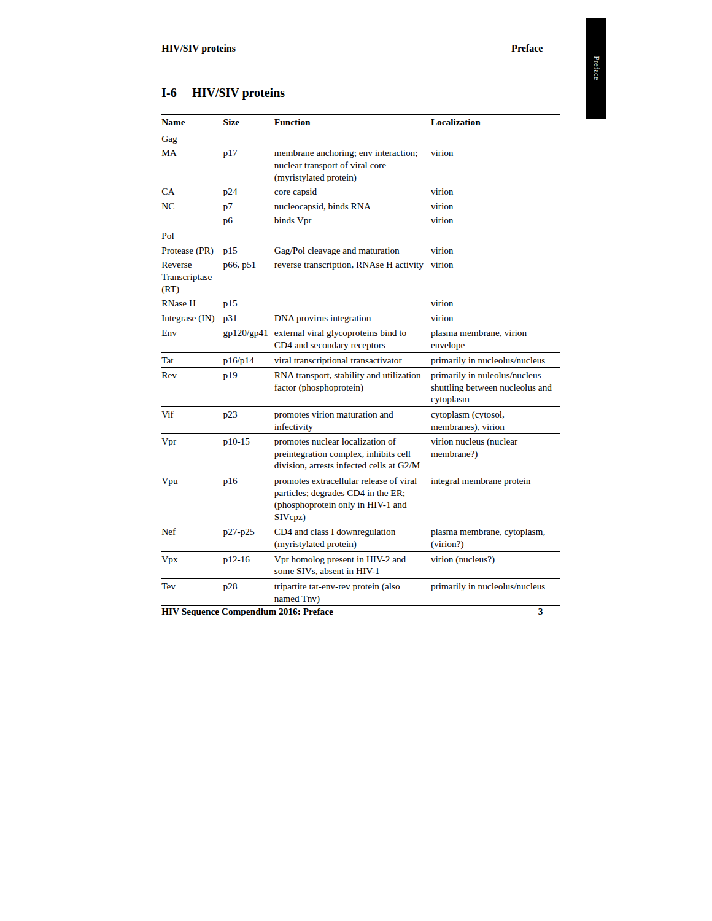Preface
HIV/SIV proteins
Preface
I-6 HIV/SIV proteins
| Name | Size | Function | Localization |
| --- | --- | --- | --- |
| Gag | | | |
| MA | p17 | membrane anchoring; env interaction; nuclear transport of viral core (myristylated protein) | virion |
| CA | p24 | core capsid | virion |
| NC | p7 | nucleocapsid, binds RNA | virion |
| | p6 | binds Vpr | virion |
| Pol | | | |
| Protease (PR) | p15 | Gag/Pol cleavage and maturation | virion |
| Reverse Transcriptase (RT) | p66, p51 | reverse transcription, RNAse H activity | virion |
| RNase H | p15 | | virion |
| Integrase (IN) | p31 | DNA provirus integration | virion |
| Env | gp120/gp41 | external viral glycoproteins bind to CD4 and secondary receptors | plasma membrane, virion envelope |
| Tat | p16/p14 | viral transcriptional transactivator | primarily in nucleolus/nucleus |
| Rev | p19 | RNA transport, stability and utilization factor (phosphoprotein) | primarily in nuleolus/nucleus shuttling between nucleolus and cytoplasm |
| Vif | p23 | promotes virion maturation and infectivity | cytoplasm (cytosol, membranes), virion |
| Vpr | p10-15 | promotes nuclear localization of preintegration complex, inhibits cell division, arrests infected cells at G2/M | virion nucleus (nuclear membrane?) |
| Vpu | p16 | promotes extracellular release of viral particles; degrades CD4 in the ER; (phosphoprotein only in HIV-1 and SIVcpz) | integral membrane protein |
| Nef | p27-p25 | CD4 and class I downregulation (myristylated protein) | plasma membrane, cytoplasm, (virion?) |
| Vpx | p12-16 | Vpr homolog present in HIV-2 and some SIVs, absent in HIV-1 | virion (nucleus?) |
| Tev | p28 | tripartite tat-env-rev protein (also named Tnv) | primarily in nucleolus/nucleus |
HIV Sequence Compendium 2016: Preface
3